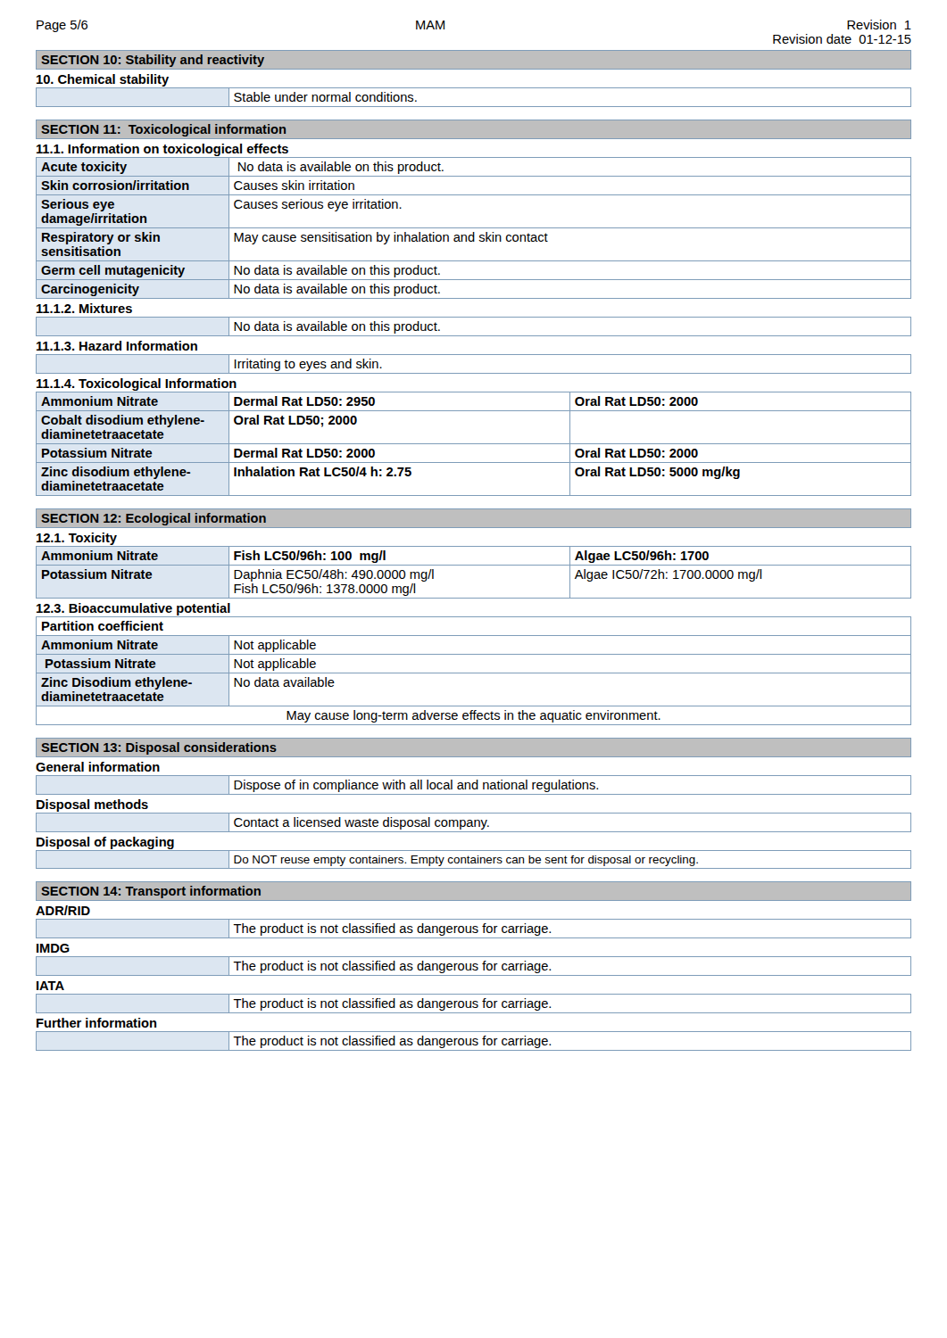Page 5/6
MAM
Revision 1
Revision date 01-12-15
| SECTION 10: Stability and reactivity |
| 10. Chemical stability |
| | Stable under normal conditions. |
| SECTION 11: Toxicological information |
| 11.1. Information on toxicological effects |
| Acute toxicity | No data is available on this product. |
| Skin corrosion/irritation | Causes skin irritation |
| Serious eye damage/irritation | Causes serious eye irritation. |
| Respiratory or skin sensitisation | May cause sensitisation by inhalation and skin contact |
| Germ cell mutagenicity | No data is available on this product. |
| Carcinogenicity | No data is available on this product. |
| 11.1.2. Mixtures |
| | No data is available on this product. |
| 11.1.3. Hazard Information |
| | Irritating to eyes and skin. |
| 11.1.4. Toxicological Information |
| Ammonium Nitrate | Dermal Rat LD50: 2950 | Oral Rat LD50: 2000 |
| Cobalt disodium ethylene-diaminetetraacetate | Oral Rat LD50; 2000 | |
| Potassium Nitrate | Dermal Rat LD50: 2000 | Oral Rat LD50: 2000 |
| Zinc disodium ethylene-diaminetetraacetate | Inhalation Rat LC50/4 h: 2.75 | Oral Rat LD50: 5000 mg/kg |
| SECTION 12: Ecological information |
| 12.1. Toxicity |
| Ammonium Nitrate | Fish LC50/96h: 100 mg/l | Algae LC50/96h: 1700 |
| Potassium Nitrate | Daphnia EC50/48h: 490.0000 mg/l Fish LC50/96h: 1378.0000 mg/l | Algae IC50/72h: 1700.0000 mg/l |
| 12.3. Bioaccumulative potential |
| Partition coefficient |
| Ammonium Nitrate | Not applicable |
| Potassium Nitrate | Not applicable |
| Zinc Disodium ethylene-diaminetetraacetate | No data available |
| May cause long-term adverse effects in the aquatic environment. |
| SECTION 13: Disposal considerations |
| General information |
| | Dispose of in compliance with all local and national regulations. |
| Disposal methods |
| | Contact a licensed waste disposal company. |
| Disposal of packaging |
| | Do NOT reuse empty containers. Empty containers can be sent for disposal or recycling. |
| SECTION 14: Transport information |
| ADR/RID |
| | The product is not classified as dangerous for carriage. |
| IMDG |
| | The product is not classified as dangerous for carriage. |
| IATA |
| | The product is not classified as dangerous for carriage. |
| Further information |
| | The product is not classified as dangerous for carriage. |